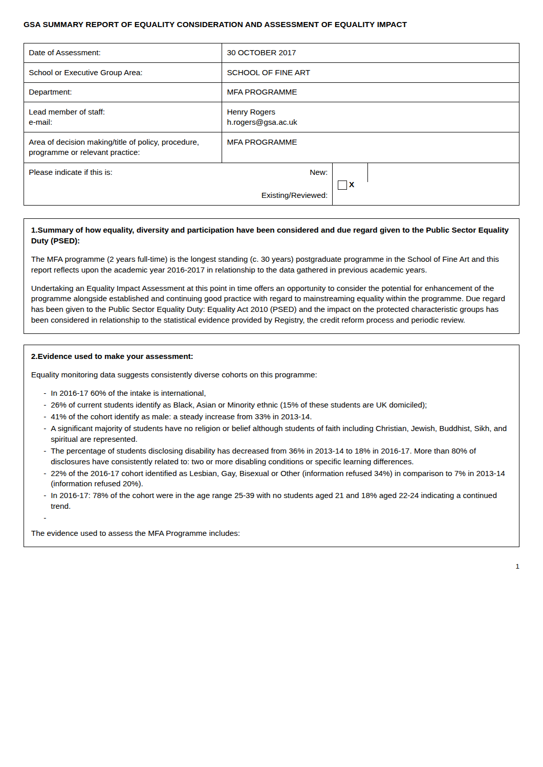GSA SUMMARY REPORT OF EQUALITY CONSIDERATION AND ASSESSMENT OF EQUALITY IMPACT
| Date of Assessment: | 30 OCTOBER 2017 |
| School or Executive Group Area: | SCHOOL OF FINE ART |
| Department: | MFA PROGRAMME |
| Lead member of staff: e-mail: | Henry Rogers h.rogers@gsa.ac.uk |
| Area of decision making/title of policy, procedure, programme or relevant practice: | MFA PROGRAMME |
| Please indicate if this is: New: Existing/Reviewed: X |
| 1.Summary of how equality, diversity and participation have been considered and due regard given to the Public Sector Equality Duty (PSED): The MFA programme (2 years full-time) is the longest standing (c. 30 years) postgraduate programme in the School of Fine Art and this report reflects upon the academic year 2016-2017 in relationship to the data gathered in previous academic years. Undertaking an Equality Impact Assessment at this point in time offers an opportunity to consider the potential for enhancement of the programme alongside established and continuing good practice with regard to mainstreaming equality within the programme. Due regard has been given to the Public Sector Equality Duty: Equality Act 2010 (PSED) and the impact on the protected characteristic groups has been considered in relationship to the statistical evidence provided by Registry, the credit reform process and periodic review. |
| 2.Evidence used to make your assessment: Equality monitoring data suggests consistently diverse cohorts on this programme: In 2016-17 60% of the intake is international, 26% of current students identify as Black, Asian or Minority ethnic (15% of these students are UK domiciled); 41% of the cohort identify as male: a steady increase from 33% in 2013-14. A significant majority of students have no religion or belief although students of faith including Christian, Jewish, Buddhist, Sikh, and spiritual are represented. The percentage of students disclosing disability has decreased from 36% in 2013-14 to 18% in 2016-17. More than 80% of disclosures have consistently related to: two or more disabling conditions or specific learning differences. 22% of the 2016-17 cohort identified as Lesbian, Gay, Bisexual or Other (information refused 34%) in comparison to 7% in 2013-14 (information refused 20%). In 2016-17: 78% of the cohort were in the age range 25-39 with no students aged 21 and 18% aged 22-24 indicating a continued trend. The evidence used to assess the MFA Programme includes: |
1